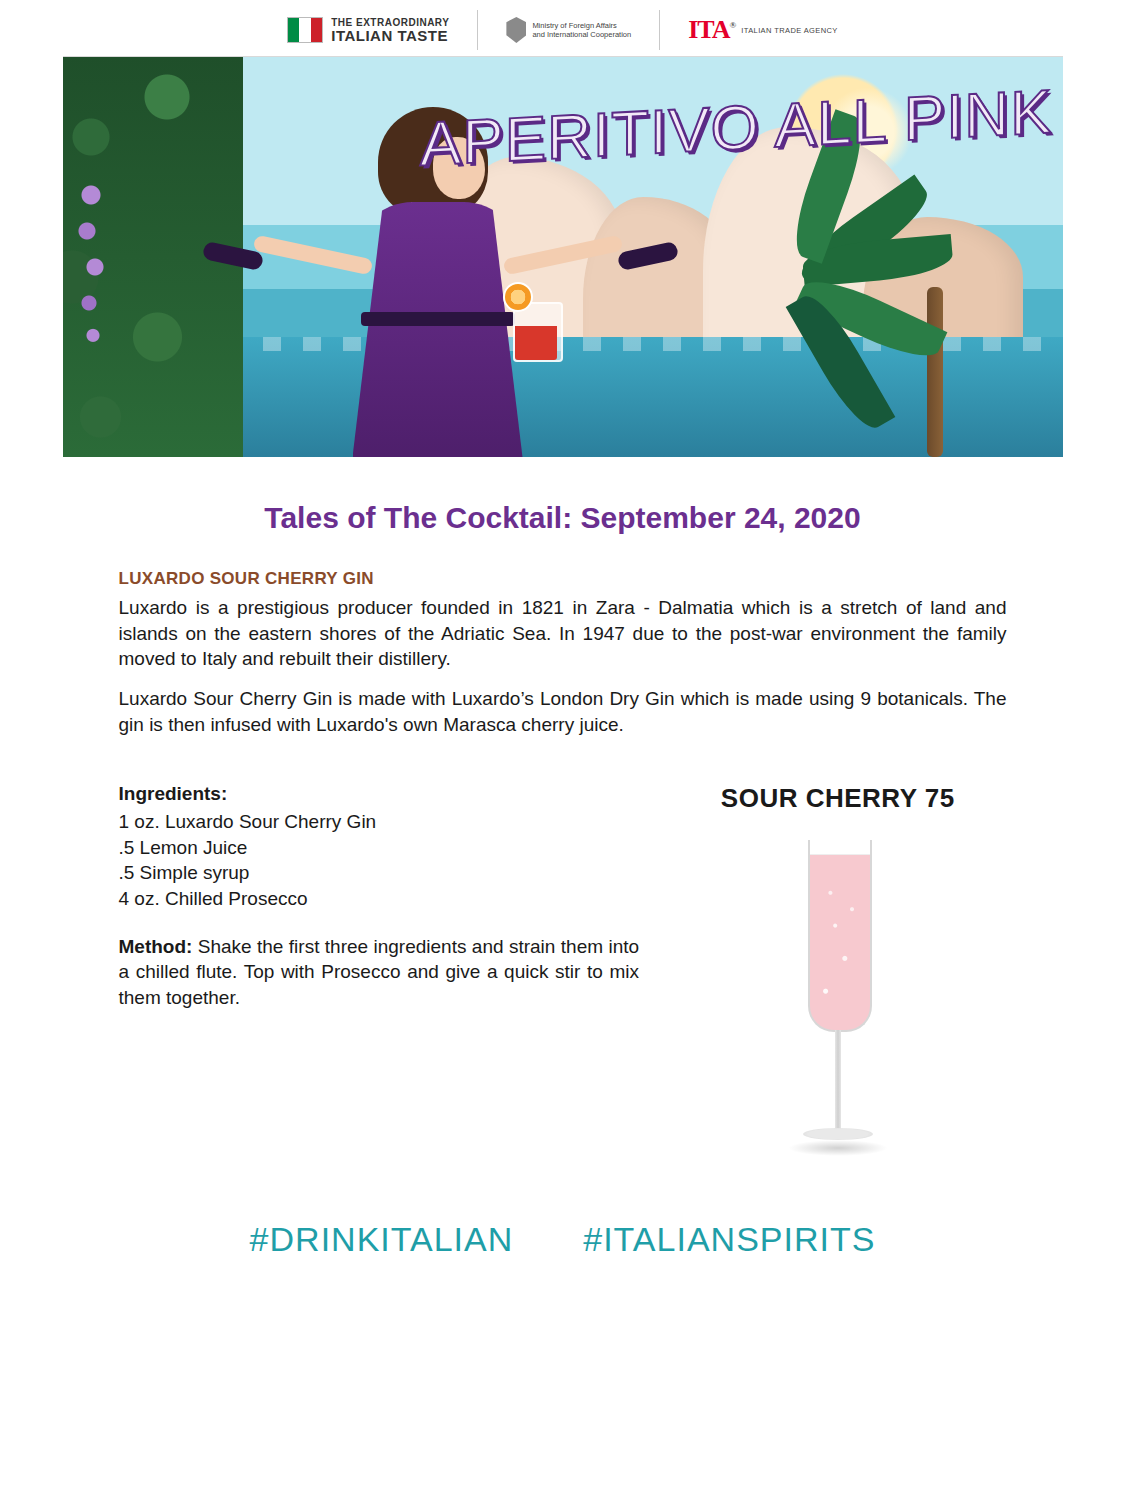THE EXTRAORDINARY
ITALIAN TASTE
Ministry of Foreign Affairs
and International Cooperation
ITA® ITALIAN TRADE AGENCY
APERITIVO ALL PINK
Tales of The Cocktail: September 24, 2020
LUXARDO SOUR CHERRY GIN
Luxardo is a prestigious producer founded in 1821 in Zara - Dalmatia which is a stretch of land and islands on the eastern shores of the Adriatic Sea. In 1947 due to the post-war environment the family moved to Italy and rebuilt their distillery.
Luxardo Sour Cherry Gin is made with Luxardo’s London Dry Gin which is made using 9 botanicals. The gin is then infused with Luxardo's own Marasca cherry juice.
Ingredients:
1 oz. Luxardo Sour Cherry Gin
.5 Lemon Juice
.5 Simple syrup
4 oz. Chilled Prosecco
Method: Shake the first three ingredients and strain them into a chilled flute. Top with Prosecco and give a quick stir to mix them together.
SOUR CHERRY 75
#DRINKITALIAN #ITALIANSPIRITS